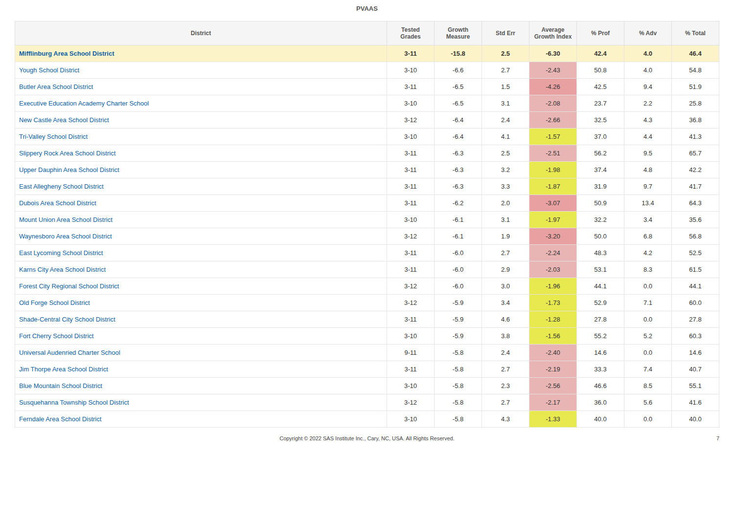PVAAS
| District | Tested Grades | Growth Measure | Std Err | Average Growth Index | % Prof | % Adv | % Total |
| --- | --- | --- | --- | --- | --- | --- | --- |
| Mifflinburg Area School District | 3-11 | -15.8 | 2.5 | -6.30 | 42.4 | 4.0 | 46.4 |
| Yough School District | 3-10 | -6.6 | 2.7 | -2.43 | 50.8 | 4.0 | 54.8 |
| Butler Area School District | 3-11 | -6.5 | 1.5 | -4.26 | 42.5 | 9.4 | 51.9 |
| Executive Education Academy Charter School | 3-10 | -6.5 | 3.1 | -2.08 | 23.7 | 2.2 | 25.8 |
| New Castle Area School District | 3-12 | -6.4 | 2.4 | -2.66 | 32.5 | 4.3 | 36.8 |
| Tri-Valley School District | 3-10 | -6.4 | 4.1 | -1.57 | 37.0 | 4.4 | 41.3 |
| Slippery Rock Area School District | 3-11 | -6.3 | 2.5 | -2.51 | 56.2 | 9.5 | 65.7 |
| Upper Dauphin Area School District | 3-11 | -6.3 | 3.2 | -1.98 | 37.4 | 4.8 | 42.2 |
| East Allegheny School District | 3-11 | -6.3 | 3.3 | -1.87 | 31.9 | 9.7 | 41.7 |
| Dubois Area School District | 3-11 | -6.2 | 2.0 | -3.07 | 50.9 | 13.4 | 64.3 |
| Mount Union Area School District | 3-10 | -6.1 | 3.1 | -1.97 | 32.2 | 3.4 | 35.6 |
| Waynesboro Area School District | 3-12 | -6.1 | 1.9 | -3.20 | 50.0 | 6.8 | 56.8 |
| East Lycoming School District | 3-11 | -6.0 | 2.7 | -2.24 | 48.3 | 4.2 | 52.5 |
| Karns City Area School District | 3-11 | -6.0 | 2.9 | -2.03 | 53.1 | 8.3 | 61.5 |
| Forest City Regional School District | 3-12 | -6.0 | 3.0 | -1.96 | 44.1 | 0.0 | 44.1 |
| Old Forge School District | 3-12 | -5.9 | 3.4 | -1.73 | 52.9 | 7.1 | 60.0 |
| Shade-Central City School District | 3-11 | -5.9 | 4.6 | -1.28 | 27.8 | 0.0 | 27.8 |
| Fort Cherry School District | 3-10 | -5.9 | 3.8 | -1.56 | 55.2 | 5.2 | 60.3 |
| Universal Audenried Charter School | 9-11 | -5.8 | 2.4 | -2.40 | 14.6 | 0.0 | 14.6 |
| Jim Thorpe Area School District | 3-11 | -5.8 | 2.7 | -2.19 | 33.3 | 7.4 | 40.7 |
| Blue Mountain School District | 3-10 | -5.8 | 2.3 | -2.56 | 46.6 | 8.5 | 55.1 |
| Susquehanna Township School District | 3-12 | -5.8 | 2.7 | -2.17 | 36.0 | 5.6 | 41.6 |
| Ferndale Area School District | 3-10 | -5.8 | 4.3 | -1.33 | 40.0 | 0.0 | 40.0 |
Copyright © 2022 SAS Institute Inc., Cary, NC, USA. All Rights Reserved. 7